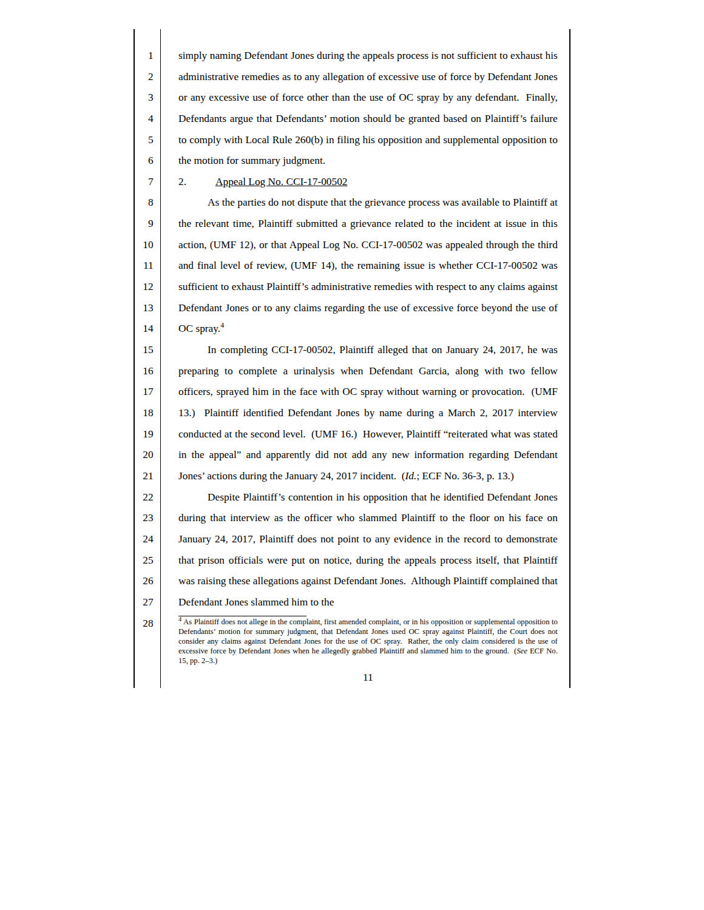1
2
3
4
5
6
7
8
9
10
11
12
13
14
15
16
17
18
19
20
21
22
23
24
25
26
27
28
simply naming Defendant Jones during the appeals process is not sufficient to exhaust his administrative remedies as to any allegation of excessive use of force by Defendant Jones or any excessive use of force other than the use of OC spray by any defendant. Finally, Defendants argue that Defendants’ motion should be granted based on Plaintiff’s failure to comply with Local Rule 260(b) in filing his opposition and supplemental opposition to the motion for summary judgment.
2. Appeal Log No. CCI-17-00502
As the parties do not dispute that the grievance process was available to Plaintiff at the relevant time, Plaintiff submitted a grievance related to the incident at issue in this action, (UMF 12), or that Appeal Log No. CCI-17-00502 was appealed through the third and final level of review, (UMF 14), the remaining issue is whether CCI-17-00502 was sufficient to exhaust Plaintiff’s administrative remedies with respect to any claims against Defendant Jones or to any claims regarding the use of excessive force beyond the use of OC spray.4
In completing CCI-17-00502, Plaintiff alleged that on January 24, 2017, he was preparing to complete a urinalysis when Defendant Garcia, along with two fellow officers, sprayed him in the face with OC spray without warning or provocation. (UMF 13.) Plaintiff identified Defendant Jones by name during a March 2, 2017 interview conducted at the second level. (UMF 16.) However, Plaintiff “reiterated what was stated in the appeal” and apparently did not add any new information regarding Defendant Jones’ actions during the January 24, 2017 incident. (Id.; ECF No. 36-3, p. 13.)
Despite Plaintiff’s contention in his opposition that he identified Defendant Jones during that interview as the officer who slammed Plaintiff to the floor on his face on January 24, 2017, Plaintiff does not point to any evidence in the record to demonstrate that prison officials were put on notice, during the appeals process itself, that Plaintiff was raising these allegations against Defendant Jones. Although Plaintiff complained that Defendant Jones slammed him to the
4 As Plaintiff does not allege in the complaint, first amended complaint, or in his opposition or supplemental opposition to Defendants’ motion for summary judgment, that Defendant Jones used OC spray against Plaintiff, the Court does not consider any claims against Defendant Jones for the use of OC spray. Rather, the only claim considered is the use of excessive force by Defendant Jones when he allegedly grabbed Plaintiff and slammed him to the ground. (See ECF No. 15, pp. 2–3.)
11